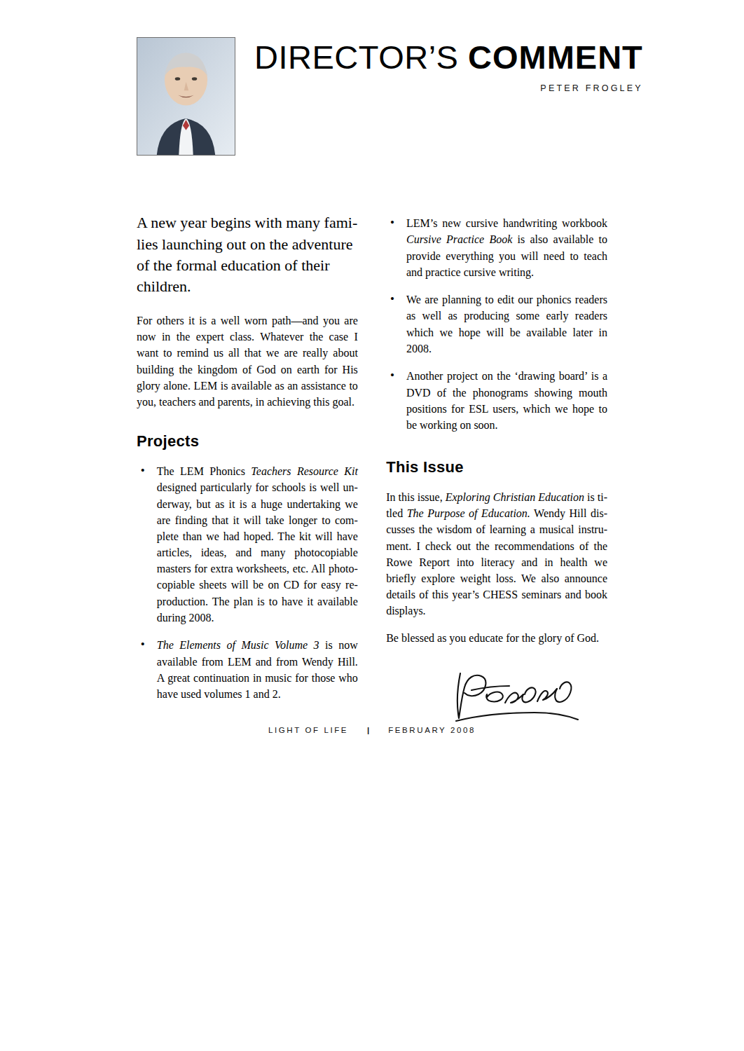DIRECTOR’S COMMENT
PETER FROGLEY
A new year begins with many families launching out on the adventure of the formal education of their children.
For others it is a well worn path—and you are now in the expert class. Whatever the case I want to remind us all that we are really about building the kingdom of God on earth for His glory alone. LEM is available as an assistance to you, teachers and parents, in achieving this goal.
Projects
The LEM Phonics Teachers Resource Kit designed particularly for schools is well underway, but as it is a huge undertaking we are finding that it will take longer to complete than we had hoped. The kit will have articles, ideas, and many photocopiable masters for extra worksheets, etc. All photocopiable sheets will be on CD for easy reproduction. The plan is to have it available during 2008.
The Elements of Music Volume 3 is now available from LEM and from Wendy Hill. A great continuation in music for those who have used volumes 1 and 2.
LEM’s new cursive handwriting workbook Cursive Practice Book is also available to provide everything you will need to teach and practice cursive writing.
We are planning to edit our phonics readers as well as producing some early readers which we hope will be available later in 2008.
Another project on the ‘drawing board’ is a DVD of the phonograms showing mouth positions for ESL users, which we hope to be working on soon.
This Issue
In this issue, Exploring Christian Education is titled The Purpose of Education. Wendy Hill discusses the wisdom of learning a musical instrument. I check out the recommendations of the Rowe Report into literacy and in health we briefly explore weight loss. We also announce details of this year’s CHESS seminars and book displays.
Be blessed as you educate for the glory of God.
LIGHT OF LIFE | FEBRUARY 2008